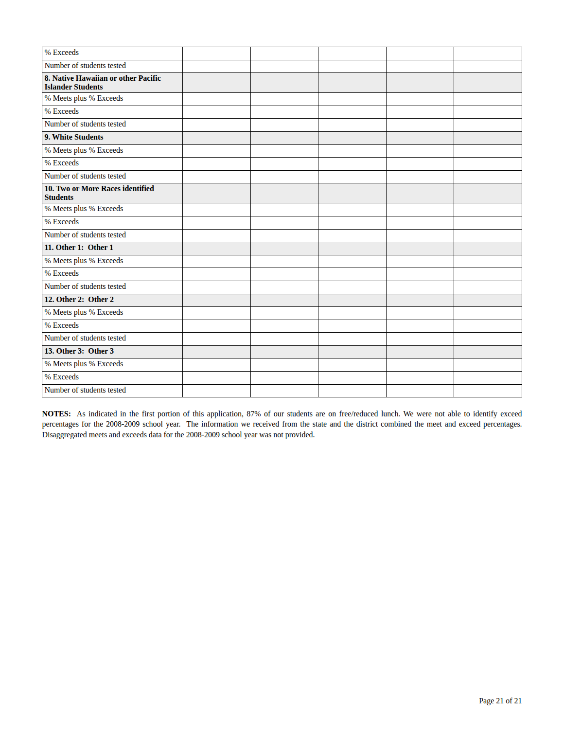| % Exceeds | | | | | |
| Number of students tested | | | | | |
| 8. Native Hawaiian or other Pacific Islander Students | | | | | |
| % Meets plus % Exceeds | | | | | |
| % Exceeds | | | | | |
| Number of students tested | | | | | |
| 9. White Students | | | | | |
| % Meets plus % Exceeds | | | | | |
| % Exceeds | | | | | |
| Number of students tested | | | | | |
| 10. Two or More Races identified Students | | | | | |
| % Meets plus % Exceeds | | | | | |
| % Exceeds | | | | | |
| Number of students tested | | | | | |
| 11. Other 1: Other 1 | | | | | |
| % Meets plus % Exceeds | | | | | |
| % Exceeds | | | | | |
| Number of students tested | | | | | |
| 12. Other 2: Other 2 | | | | | |
| % Meets plus % Exceeds | | | | | |
| % Exceeds | | | | | |
| Number of students tested | | | | | |
| 13. Other 3: Other 3 | | | | | |
| % Meets plus % Exceeds | | | | | |
| % Exceeds | | | | | |
| Number of students tested | | | | | |
NOTES: As indicated in the first portion of this application, 87% of our students are on free/reduced lunch. We were not able to identify exceed percentages for the 2008-2009 school year. The information we received from the state and the district combined the meet and exceed percentages. Disaggregated meets and exceeds data for the 2008-2009 school year was not provided.
Page 21 of 21